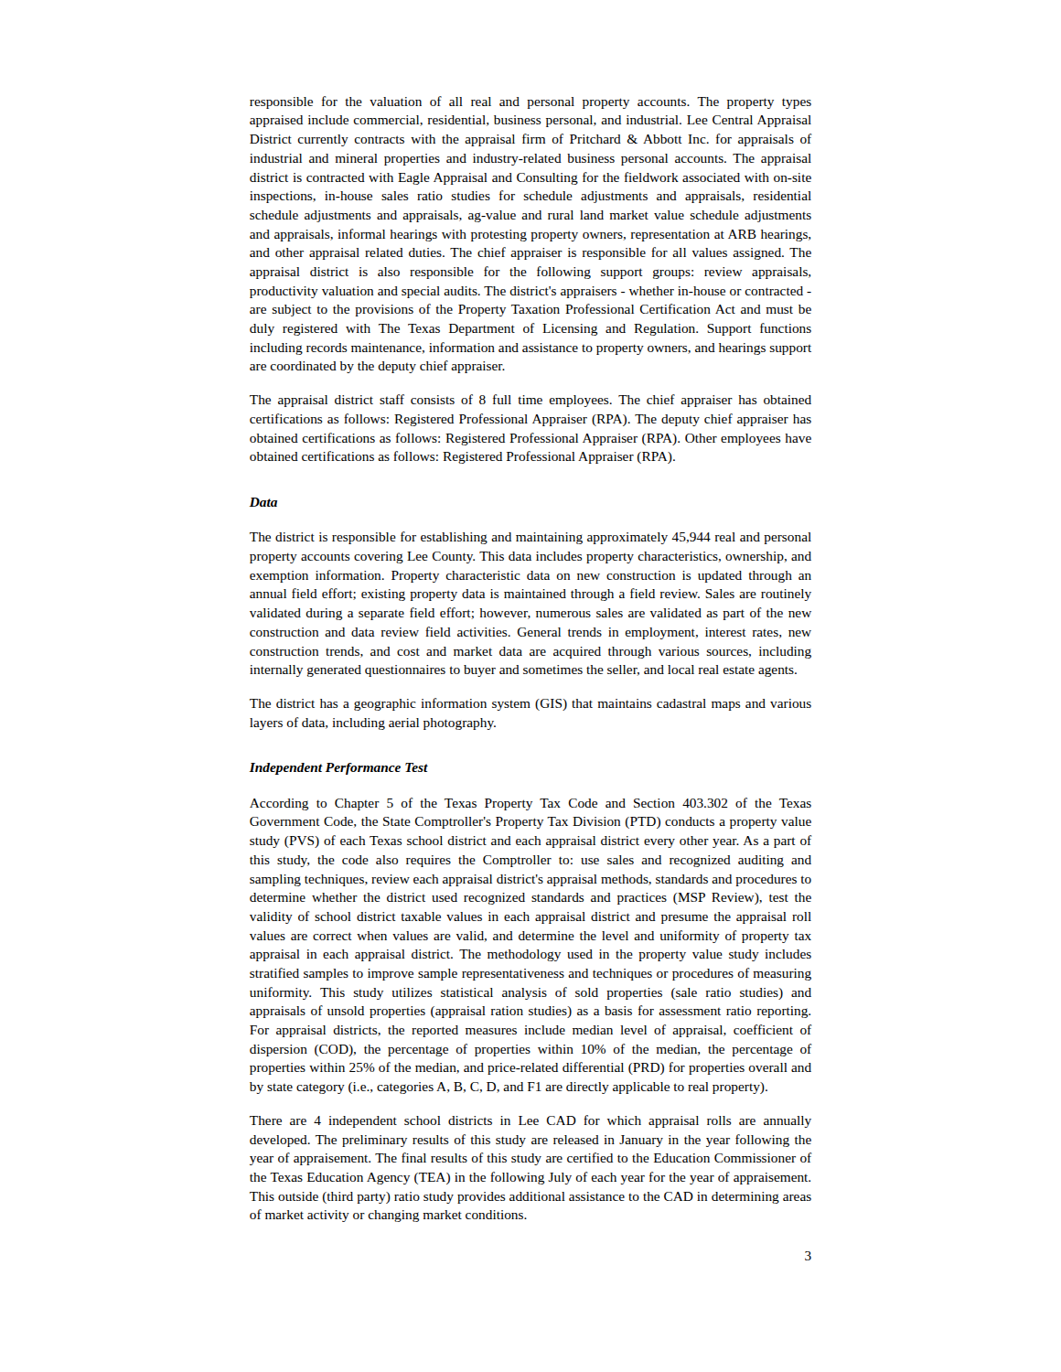responsible for the valuation of all real and personal property accounts. The property types appraised include commercial, residential, business personal, and industrial. Lee Central Appraisal District currently contracts with the appraisal firm of Pritchard & Abbott Inc. for appraisals of industrial and mineral properties and industry-related business personal accounts. The appraisal district is contracted with Eagle Appraisal and Consulting for the fieldwork associated with on-site inspections, in-house sales ratio studies for schedule adjustments and appraisals, residential schedule adjustments and appraisals, ag-value and rural land market value schedule adjustments and appraisals, informal hearings with protesting property owners, representation at ARB hearings, and other appraisal related duties. The chief appraiser is responsible for all values assigned. The appraisal district is also responsible for the following support groups: review appraisals, productivity valuation and special audits. The district's appraisers - whether in-house or contracted - are subject to the provisions of the Property Taxation Professional Certification Act and must be duly registered with The Texas Department of Licensing and Regulation. Support functions including records maintenance, information and assistance to property owners, and hearings support are coordinated by the deputy chief appraiser.
The appraisal district staff consists of 8 full time employees. The chief appraiser has obtained certifications as follows: Registered Professional Appraiser (RPA). The deputy chief appraiser has obtained certifications as follows: Registered Professional Appraiser (RPA). Other employees have obtained certifications as follows: Registered Professional Appraiser (RPA).
Data
The district is responsible for establishing and maintaining approximately 45,944 real and personal property accounts covering Lee County. This data includes property characteristics, ownership, and exemption information. Property characteristic data on new construction is updated through an annual field effort; existing property data is maintained through a field review. Sales are routinely validated during a separate field effort; however, numerous sales are validated as part of the new construction and data review field activities. General trends in employment, interest rates, new construction trends, and cost and market data are acquired through various sources, including internally generated questionnaires to buyer and sometimes the seller, and local real estate agents.
The district has a geographic information system (GIS) that maintains cadastral maps and various layers of data, including aerial photography.
Independent Performance Test
According to Chapter 5 of the Texas Property Tax Code and Section 403.302 of the Texas Government Code, the State Comptroller's Property Tax Division (PTD) conducts a property value study (PVS) of each Texas school district and each appraisal district every other year. As a part of this study, the code also requires the Comptroller to: use sales and recognized auditing and sampling techniques, review each appraisal district's appraisal methods, standards and procedures to determine whether the district used recognized standards and practices (MSP Review), test the validity of school district taxable values in each appraisal district and presume the appraisal roll values are correct when values are valid, and determine the level and uniformity of property tax appraisal in each appraisal district. The methodology used in the property value study includes stratified samples to improve sample representativeness and techniques or procedures of measuring uniformity. This study utilizes statistical analysis of sold properties (sale ratio studies) and appraisals of unsold properties (appraisal ration studies) as a basis for assessment ratio reporting. For appraisal districts, the reported measures include median level of appraisal, coefficient of dispersion (COD), the percentage of properties within 10% of the median, the percentage of properties within 25% of the median, and price-related differential (PRD) for properties overall and by state category (i.e., categories A, B, C, D, and F1 are directly applicable to real property).
There are 4 independent school districts in Lee CAD for which appraisal rolls are annually developed. The preliminary results of this study are released in January in the year following the year of appraisement. The final results of this study are certified to the Education Commissioner of the Texas Education Agency (TEA) in the following July of each year for the year of appraisement. This outside (third party) ratio study provides additional assistance to the CAD in determining areas of market activity or changing market conditions.
3